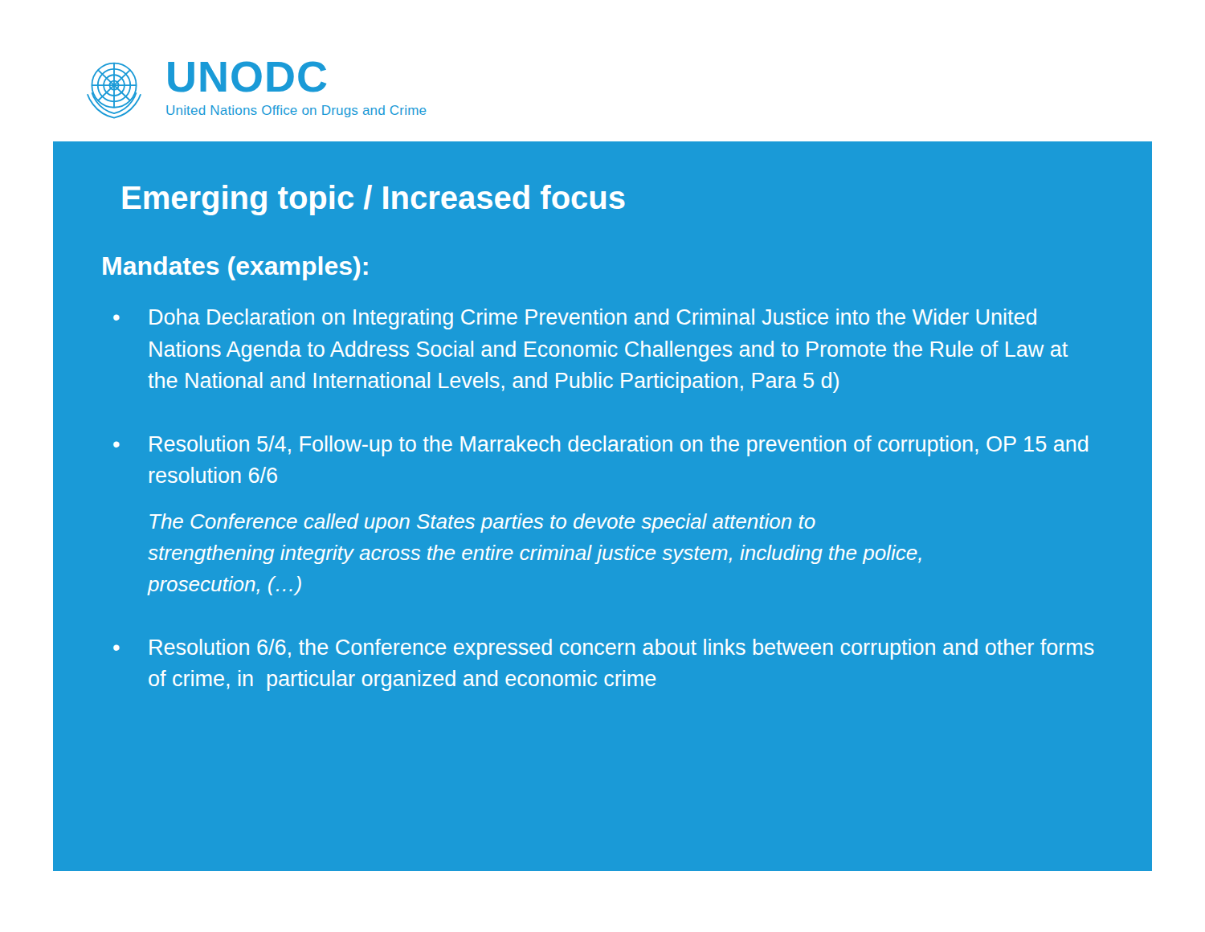UNODC
United Nations Office on Drugs and Crime
Emerging topic / Increased focus
Mandates (examples):
Doha Declaration on Integrating Crime Prevention and Criminal Justice into the Wider United Nations Agenda to Address Social and Economic Challenges and to Promote the Rule of Law at the National and International Levels, and Public Participation, Para 5 d)
Resolution 5/4, Follow-up to the Marrakech declaration on the prevention of corruption, OP 15 and resolution 6/6
The Conference called upon States parties to devote special attention to
strengthening integrity across the entire criminal justice system, including the police,
prosecution, (…)
Resolution 6/6, the Conference expressed concern about links between corruption and other forms of crime, in particular organized and economic crime